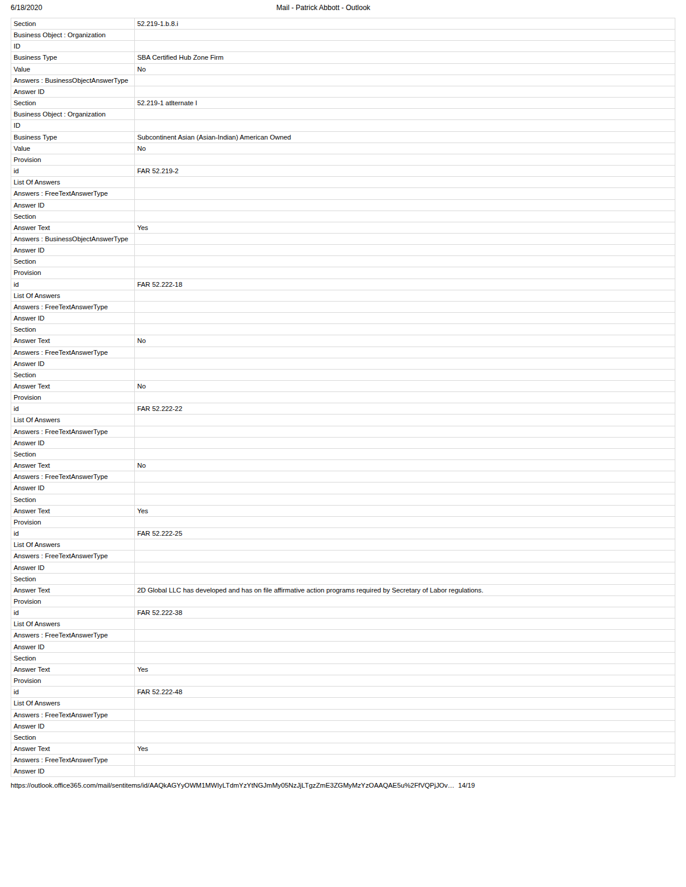6/18/2020 Mail - Patrick Abbott - Outlook
| Section | 52.219-1.b.8.i |
| Business Object : Organization | |
| ID | |
| Business Type | SBA Certified Hub Zone Firm |
| Value | No |
| Answers : BusinessObjectAnswerType | |
| Answer ID | |
| Section | 52.219-1 atlternate I |
| Business Object : Organization | |
| ID | |
| Business Type | Subcontinent Asian (Asian-Indian) American Owned |
| Value | No |
| Provision | |
| id | FAR 52.219-2 |
| List Of Answers | |
| Answers : FreeTextAnswerType | |
| Answer ID | |
| Section | |
| Answer Text | Yes |
| Answers : BusinessObjectAnswerType | |
| Answer ID | |
| Section | |
| Provision | |
| id | FAR 52.222-18 |
| List Of Answers | |
| Answers : FreeTextAnswerType | |
| Answer ID | |
| Section | |
| Answer Text | No |
| Answers : FreeTextAnswerType | |
| Answer ID | |
| Section | |
| Answer Text | No |
| Provision | |
| id | FAR 52.222-22 |
| List Of Answers | |
| Answers : FreeTextAnswerType | |
| Answer ID | |
| Section | |
| Answer Text | No |
| Answers : FreeTextAnswerType | |
| Answer ID | |
| Section | |
| Answer Text | Yes |
| Provision | |
| id | FAR 52.222-25 |
| List Of Answers | |
| Answers : FreeTextAnswerType | |
| Answer ID | |
| Section | |
| Answer Text | 2D Global LLC has developed and has on file affirmative action programs required by Secretary of Labor regulations. |
| Provision | |
| id | FAR 52.222-38 |
| List Of Answers | |
| Answers : FreeTextAnswerType | |
| Answer ID | |
| Section | |
| Answer Text | Yes |
| Provision | |
| id | FAR 52.222-48 |
| List Of Answers | |
| Answers : FreeTextAnswerType | |
| Answer ID | |
| Section | |
| Answer Text | Yes |
| Answers : FreeTextAnswerType | |
| Answer ID | |
https://outlook.office365.com/mail/sentitems/id/AAQkAGYyOWM1MWIyLTdmYzYtNGJmMy05NzJjLTgzZmE3ZGMyMzYzOAAQAE5u%2FfVQPjJOv… 14/19